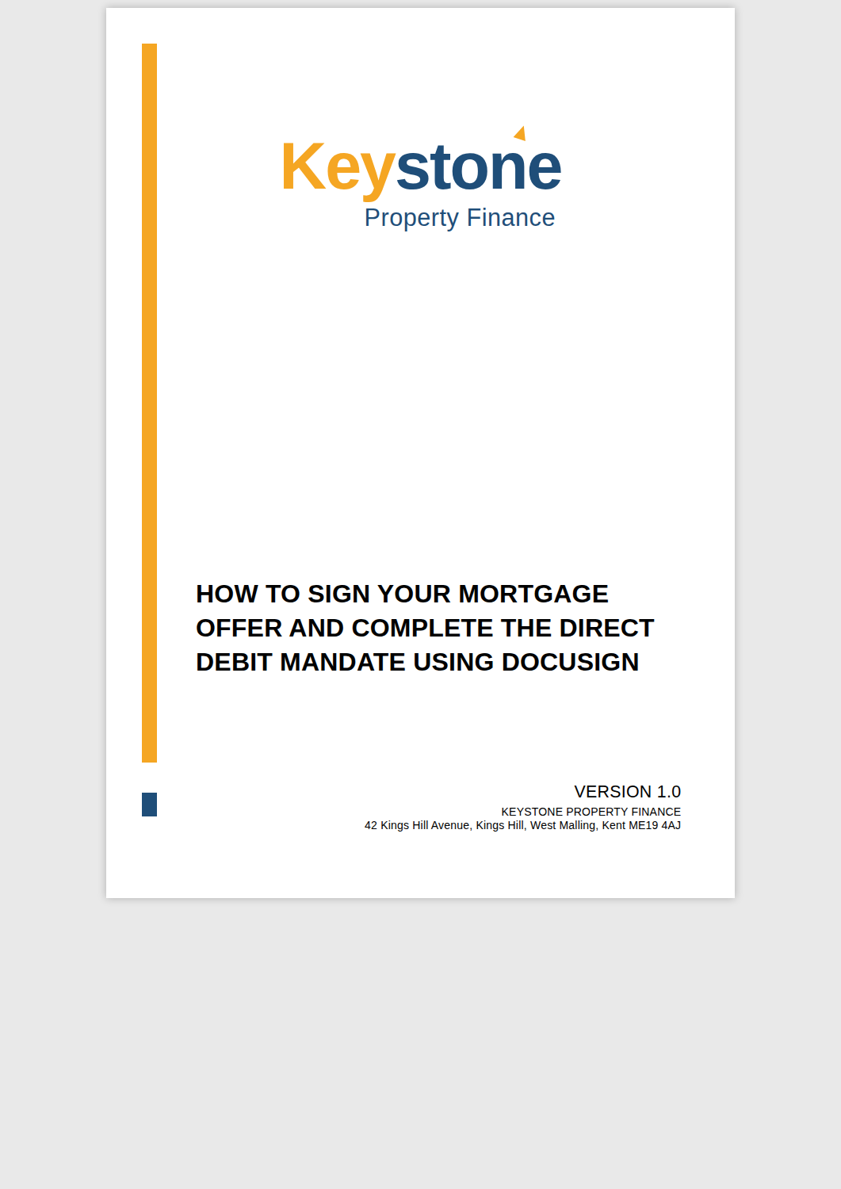Key stone
Property Finance
HOW TO SIGN YOUR MORTGAGE OFFER AND COMPLETE THE DIRECT DEBIT MANDATE USING DOCUSIGN
VERSION 1.0
KEYSTONE PROPERTY FINANCE
42 Kings Hill Avenue, Kings Hill, West Malling, Kent ME19 4AJ